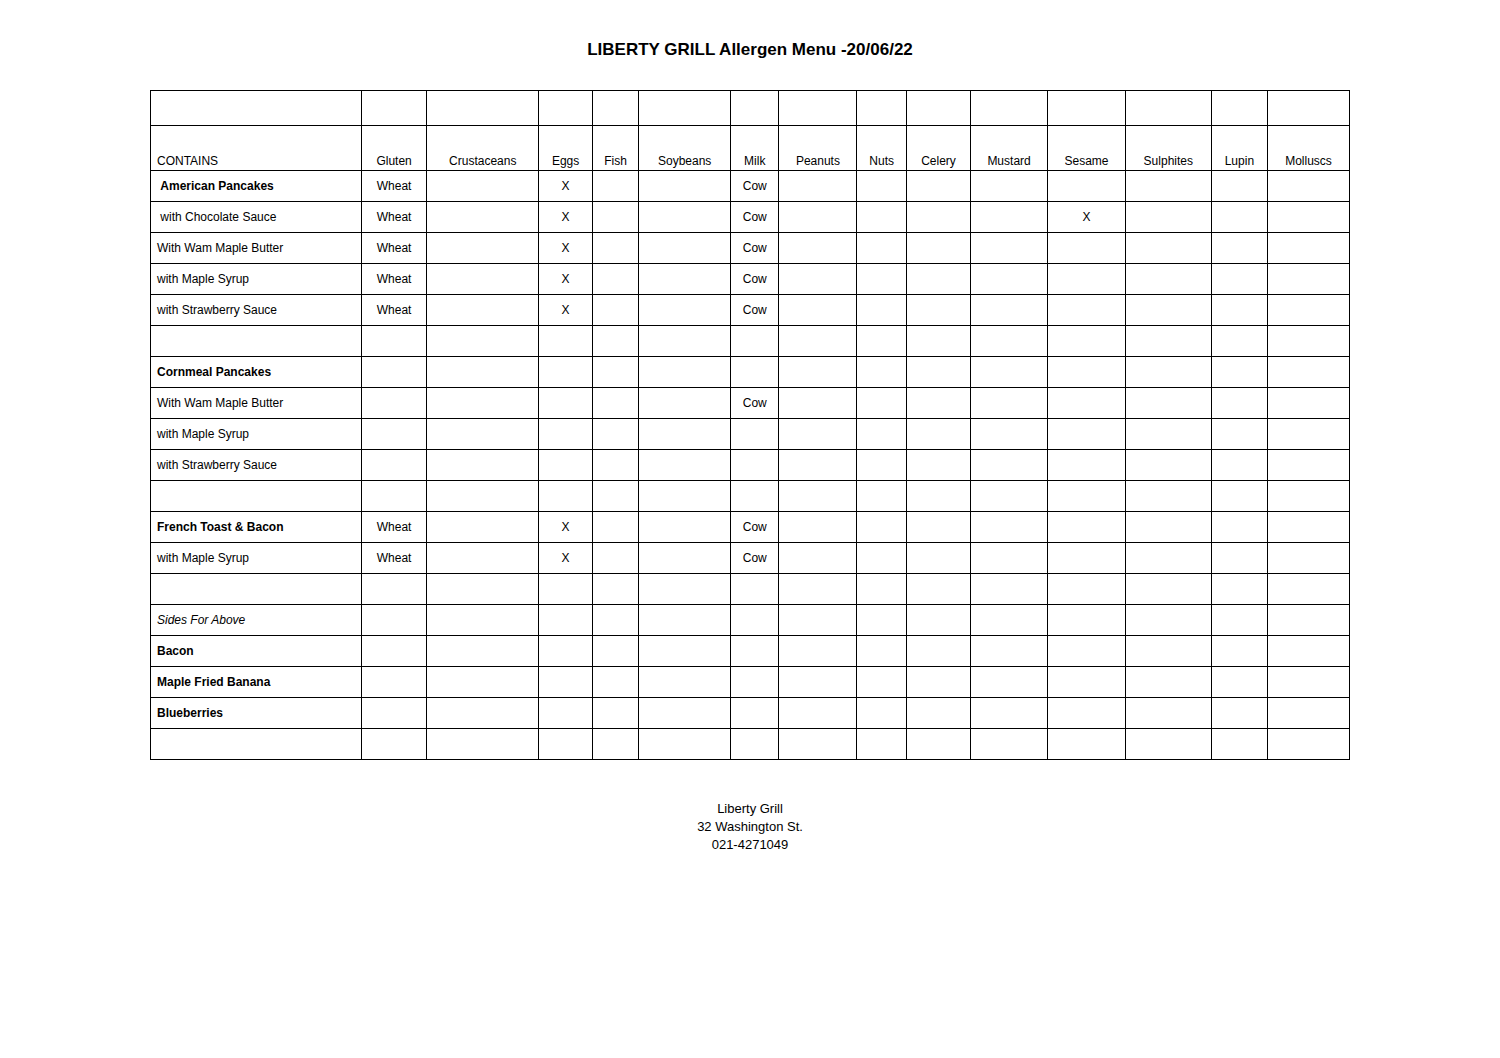LIBERTY GRILL Allergen Menu -20/06/22
| CONTAINS | Gluten | Crustaceans | Eggs | Fish | Soybeans | Milk | Peanuts | Nuts | Celery | Mustard | Sesame | Sulphites | Lupin | Molluscs |
| American Pancakes | Wheat | | X | | | Cow | | | | | | | | |
| with Chocolate Sauce | Wheat | | X | | | Cow | | | | | X | | | |
| With Wam Maple Butter | Wheat | | X | | | Cow | | | | | | | | |
| with Maple Syrup | Wheat | | X | | | Cow | | | | | | | | |
| with Strawberry Sauce | Wheat | | X | | | Cow | | | | | | | | |
| Cornmeal Pancakes | | | | | | | | | | | | | | |
| With Wam Maple Butter | | | | | | Cow | | | | | | | | |
| with Maple Syrup | | | | | | | | | | | | | | |
| with Strawberry Sauce | | | | | | | | | | | | | | |
| French Toast & Bacon | Wheat | | X | | | Cow | | | | | | | | |
| with Maple Syrup | Wheat | | X | | | Cow | | | | | | | | |
| Sides For Above | | | | | | | | | | | | | | |
| Bacon | | | | | | | | | | | | | | |
| Maple Fried Banana | | | | | | | | | | | | | | |
| Blueberries | | | | | | | | | | | | | | |
Liberty Grill
32 Washington St.
021-4271049